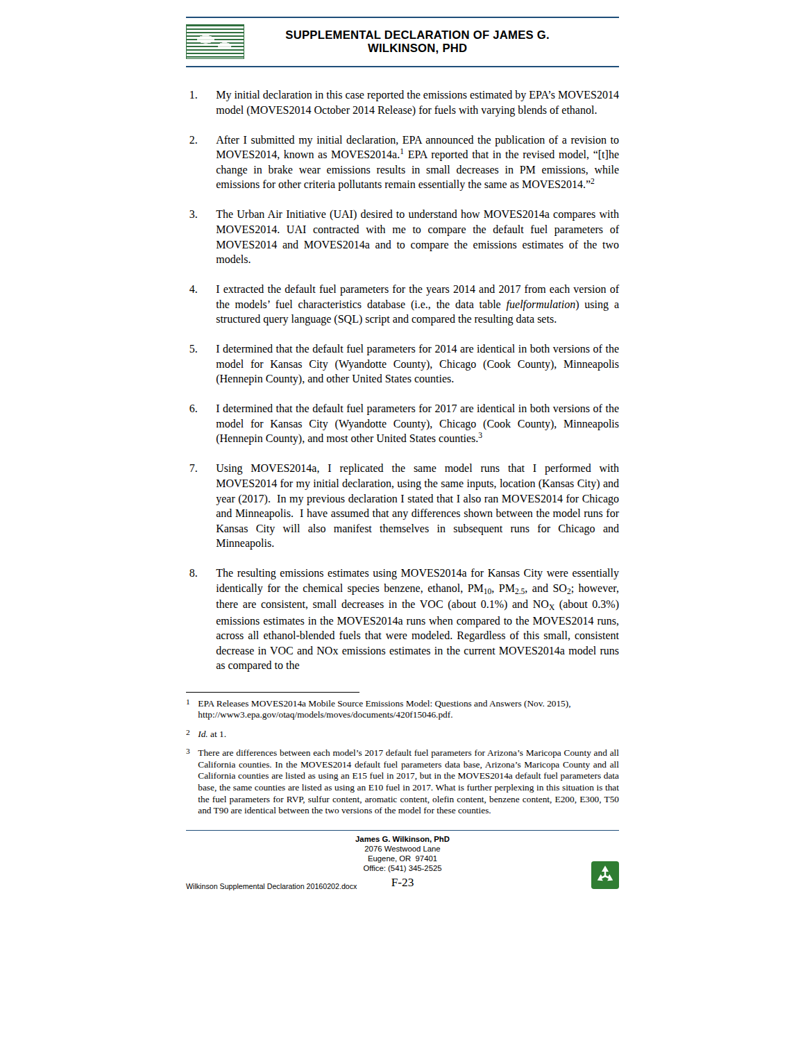SUPPLEMENTAL DECLARATION OF JAMES G. WILKINSON, PHD
My initial declaration in this case reported the emissions estimated by EPA’s MOVES2014 model (MOVES2014 October 2014 Release) for fuels with varying blends of ethanol.
After I submitted my initial declaration, EPA announced the publication of a revision to MOVES2014, known as MOVES2014a.1 EPA reported that in the revised model, “[t]he change in brake wear emissions results in small decreases in PM emissions, while emissions for other criteria pollutants remain essentially the same as MOVES2014.”2
The Urban Air Initiative (UAI) desired to understand how MOVES2014a compares with MOVES2014. UAI contracted with me to compare the default fuel parameters of MOVES2014 and MOVES2014a and to compare the emissions estimates of the two models.
I extracted the default fuel parameters for the years 2014 and 2017 from each version of the models’ fuel characteristics database (i.e., the data table fuelformulation) using a structured query language (SQL) script and compared the resulting data sets.
I determined that the default fuel parameters for 2014 are identical in both versions of the model for Kansas City (Wyandotte County), Chicago (Cook County), Minneapolis (Hennepin County), and other United States counties.
I determined that the default fuel parameters for 2017 are identical in both versions of the model for Kansas City (Wyandotte County), Chicago (Cook County), Minneapolis (Hennepin County), and most other United States counties.3
Using MOVES2014a, I replicated the same model runs that I performed with MOVES2014 for my initial declaration, using the same inputs, location (Kansas City) and year (2017). In my previous declaration I stated that I also ran MOVES2014 for Chicago and Minneapolis. I have assumed that any differences shown between the model runs for Kansas City will also manifest themselves in subsequent runs for Chicago and Minneapolis.
The resulting emissions estimates using MOVES2014a for Kansas City were essentially identically for the chemical species benzene, ethanol, PM10, PM2.5, and SO2; however, there are consistent, small decreases in the VOC (about 0.1%) and NOX (about 0.3%) emissions estimates in the MOVES2014a runs when compared to the MOVES2014 runs, across all ethanol-blended fuels that were modeled. Regardless of this small, consistent decrease in VOC and NOx emissions estimates in the current MOVES2014a model runs as compared to the
1 EPA Releases MOVES2014a Mobile Source Emissions Model: Questions and Answers (Nov. 2015), http://www3.epa.gov/otaq/models/moves/documents/420f15046.pdf.
2 Id. at 1.
3 There are differences between each model’s 2017 default fuel parameters for Arizona’s Maricopa County and all California counties. In the MOVES2014 default fuel parameters data base, Arizona’s Maricopa County and all California counties are listed as using an E15 fuel in 2017, but in the MOVES2014a default fuel parameters data base, the same counties are listed as using an E10 fuel in 2017. What is further perplexing in this situation is that the fuel parameters for RVP, sulfur content, aromatic content, olefin content, benzene content, E200, E300, T50 and T90 are identical between the two versions of the model for these counties.
James G. Wilkinson, PhD
2076 Westwood Lane
Eugene, OR 97401
Office: (541) 345-2525
Wilkinson Supplemental Declaration 20160202.docx
F-23